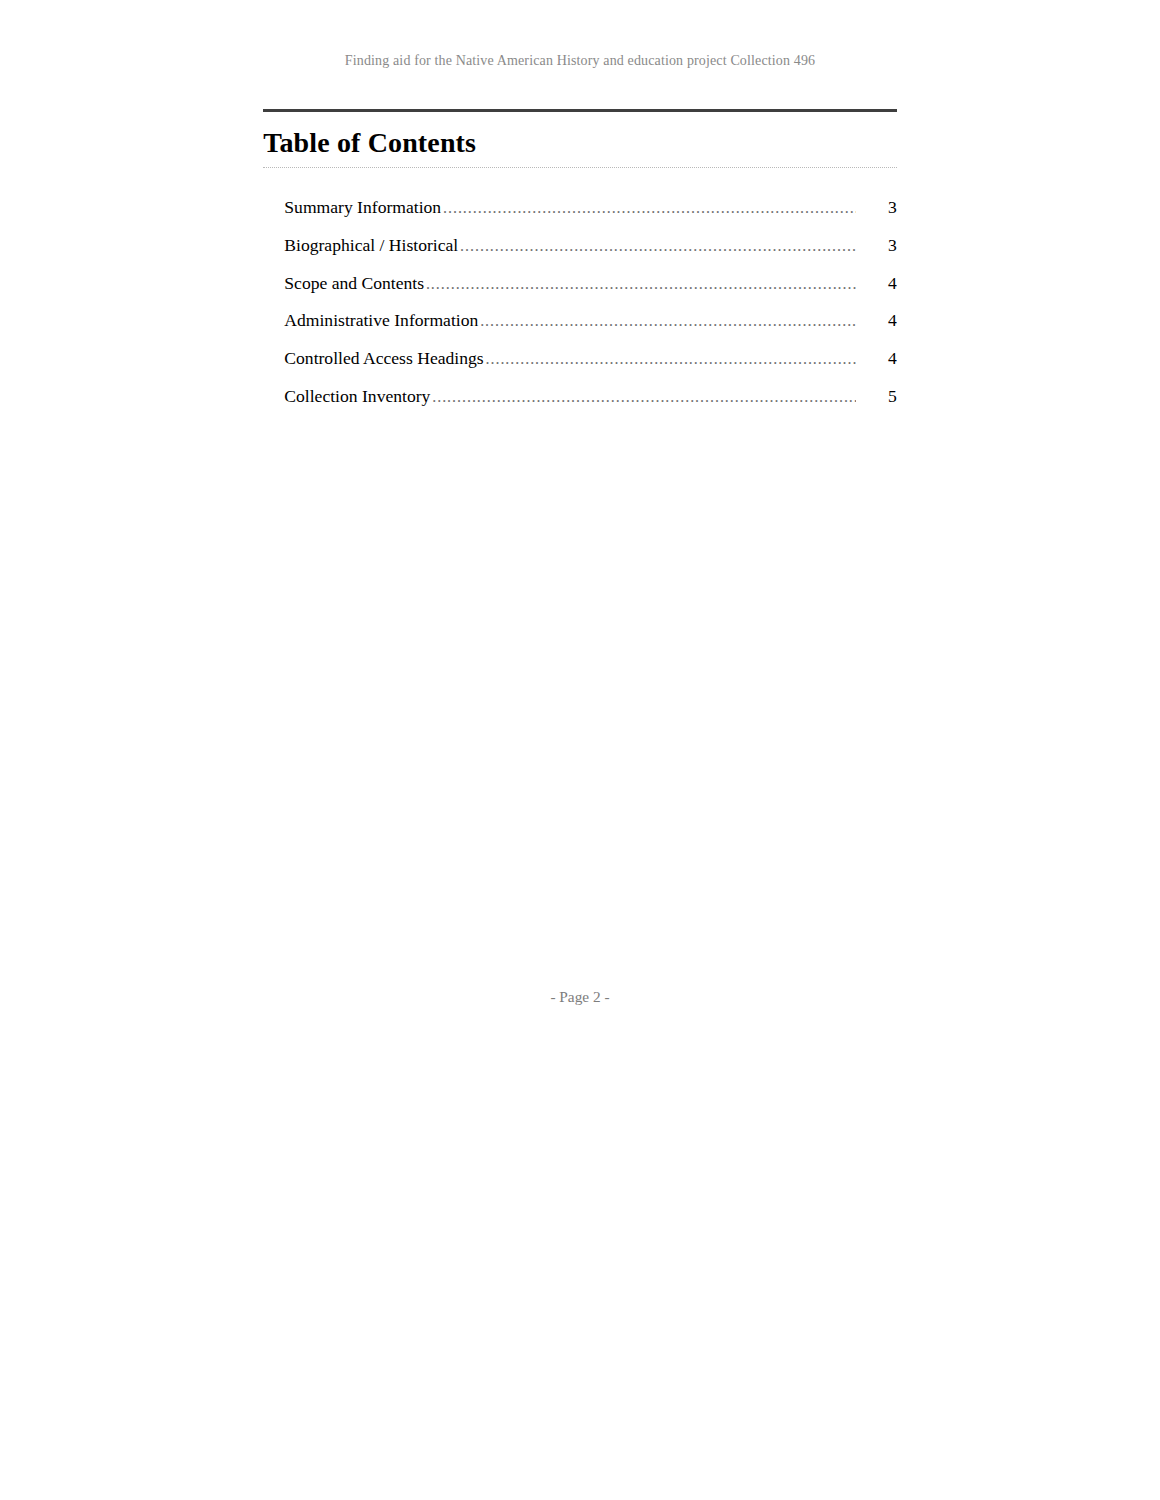Finding aid for the Native American History and education project Collection 496
Table of Contents
Summary Information .................................................................................................................................. 3
Biographical / Historical .......................................................................................................................... 3
Scope and Contents ..................................................................................................................... 4
Administrative Information ....................................................................................................................... 4
Controlled Access Headings ....................................................................................................................... 4
Collection Inventory ....................................................................................................................... 5
- Page 2 -